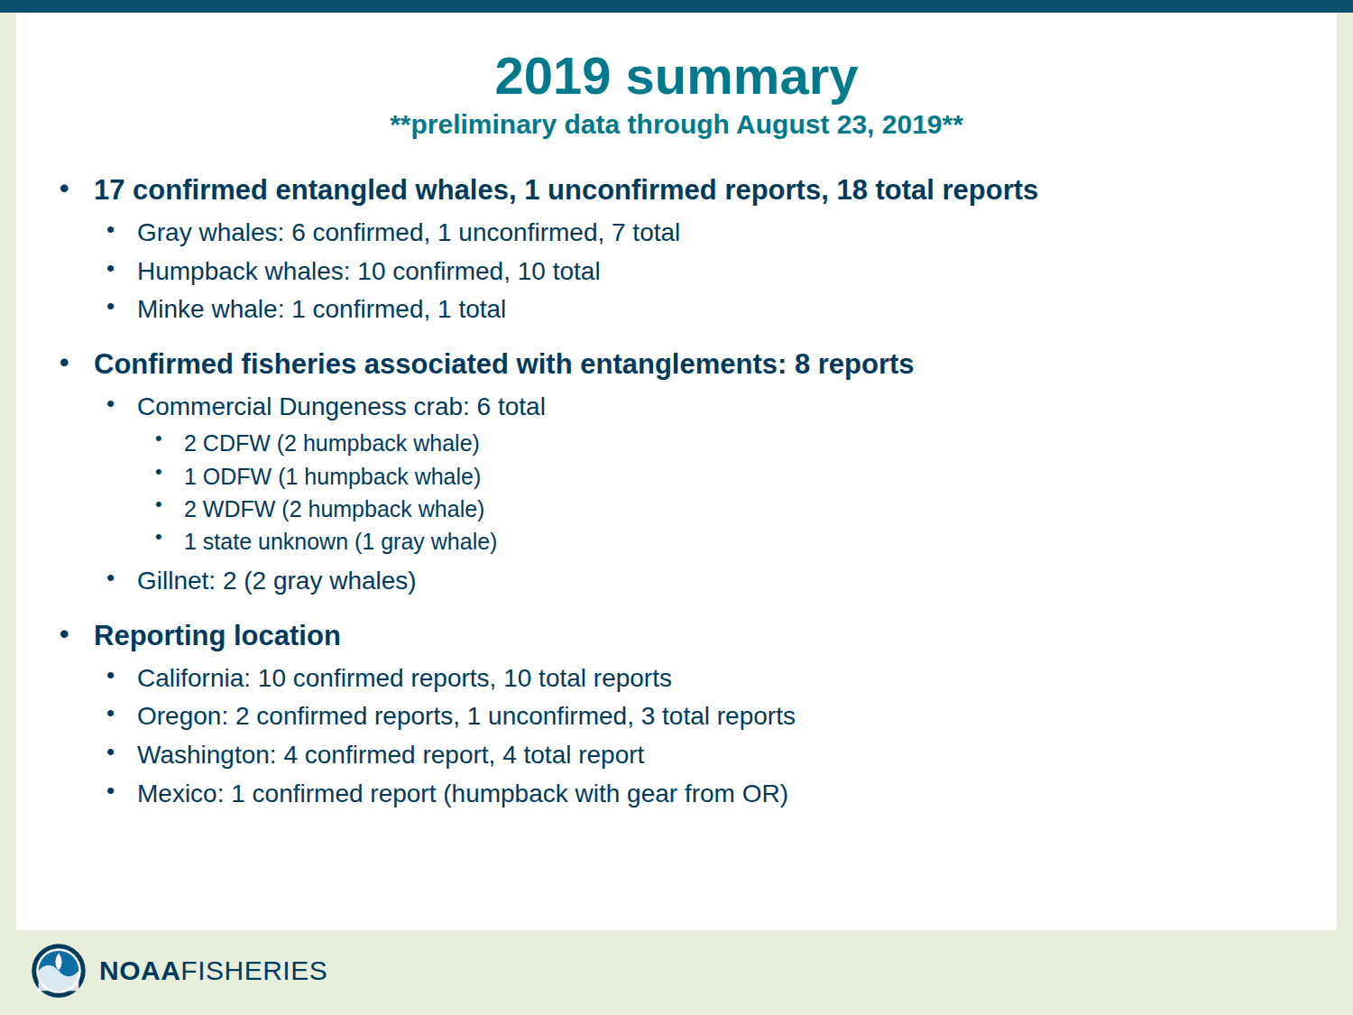2019 summary
**preliminary data through August 23, 2019**
17 confirmed entangled whales, 1 unconfirmed reports, 18 total reports
Gray whales: 6 confirmed, 1 unconfirmed, 7 total
Humpback whales: 10 confirmed, 10 total
Minke whale: 1 confirmed, 1 total
Confirmed fisheries associated with entanglements: 8 reports
Commercial Dungeness crab: 6 total
2 CDFW (2 humpback whale)
1 ODFW (1 humpback whale)
2 WDFW (2 humpback whale)
1 state unknown (1 gray whale)
Gillnet: 2 (2 gray whales)
Reporting location
California: 10 confirmed reports, 10 total reports
Oregon: 2 confirmed reports, 1 unconfirmed, 3 total reports
Washington: 4 confirmed report, 4 total report
Mexico: 1 confirmed report (humpback with gear from OR)
NOAA
NOAA FISHERIES